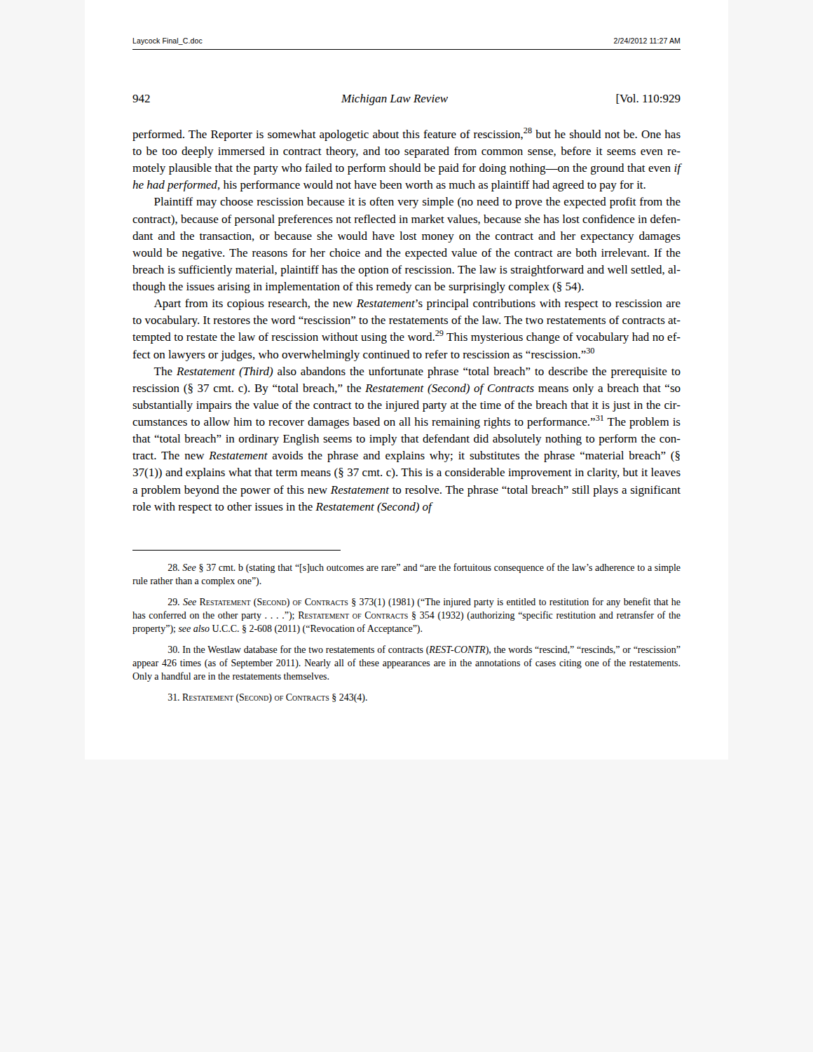Laycock Final_C.doc 2/24/2012 11:27 AM
942 Michigan Law Review [Vol. 110:929
performed. The Reporter is somewhat apologetic about this feature of rescission,28 but he should not be. One has to be too deeply immersed in contract theory, and too separated from common sense, before it seems even remotely plausible that the party who failed to perform should be paid for doing nothing—on the ground that even if he had performed, his performance would not have been worth as much as plaintiff had agreed to pay for it.
Plaintiff may choose rescission because it is often very simple (no need to prove the expected profit from the contract), because of personal preferences not reflected in market values, because she has lost confidence in defendant and the transaction, or because she would have lost money on the contract and her expectancy damages would be negative. The reasons for her choice and the expected value of the contract are both irrelevant. If the breach is sufficiently material, plaintiff has the option of rescission. The law is straightforward and well settled, although the issues arising in implementation of this remedy can be surprisingly complex (§ 54).
Apart from its copious research, the new Restatement’s principal contributions with respect to rescission are to vocabulary. It restores the word “rescission” to the restatements of the law. The two restatements of contracts attempted to restate the law of rescission without using the word.29 This mysterious change of vocabulary had no effect on lawyers or judges, who overwhelmingly continued to refer to rescission as “rescission.”30
The Restatement (Third) also abandons the unfortunate phrase “total breach” to describe the prerequisite to rescission (§ 37 cmt. c). By “total breach,” the Restatement (Second) of Contracts means only a breach that “so substantially impairs the value of the contract to the injured party at the time of the breach that it is just in the circumstances to allow him to recover damages based on all his remaining rights to performance.”31 The problem is that “total breach” in ordinary English seems to imply that defendant did absolutely nothing to perform the contract. The new Restatement avoids the phrase and explains why; it substitutes the phrase “material breach” (§ 37(1)) and explains what that term means (§ 37 cmt. c). This is a considerable improvement in clarity, but it leaves a problem beyond the power of this new Restatement to resolve. The phrase “total breach” still plays a significant role with respect to other issues in the Restatement (Second) of
28. See § 37 cmt. b (stating that “[s]uch outcomes are rare” and “are the fortuitous consequence of the law’s adherence to a simple rule rather than a complex one”).
29. See Restatement (Second) of Contracts § 373(1) (1981) (“The injured party is entitled to restitution for any benefit that he has conferred on the other party . . . .”); Restatement of Contracts § 354 (1932) (authorizing “specific restitution and retransfer of the property”); see also U.C.C. § 2-608 (2011) (“Revocation of Acceptance”).
30. In the Westlaw database for the two restatements of contracts (REST-CONTR), the words “rescind,” “rescinds,” or “rescission” appear 426 times (as of September 2011). Nearly all of these appearances are in the annotations of cases citing one of the restatements. Only a handful are in the restatements themselves.
31. Restatement (Second) of Contracts § 243(4).